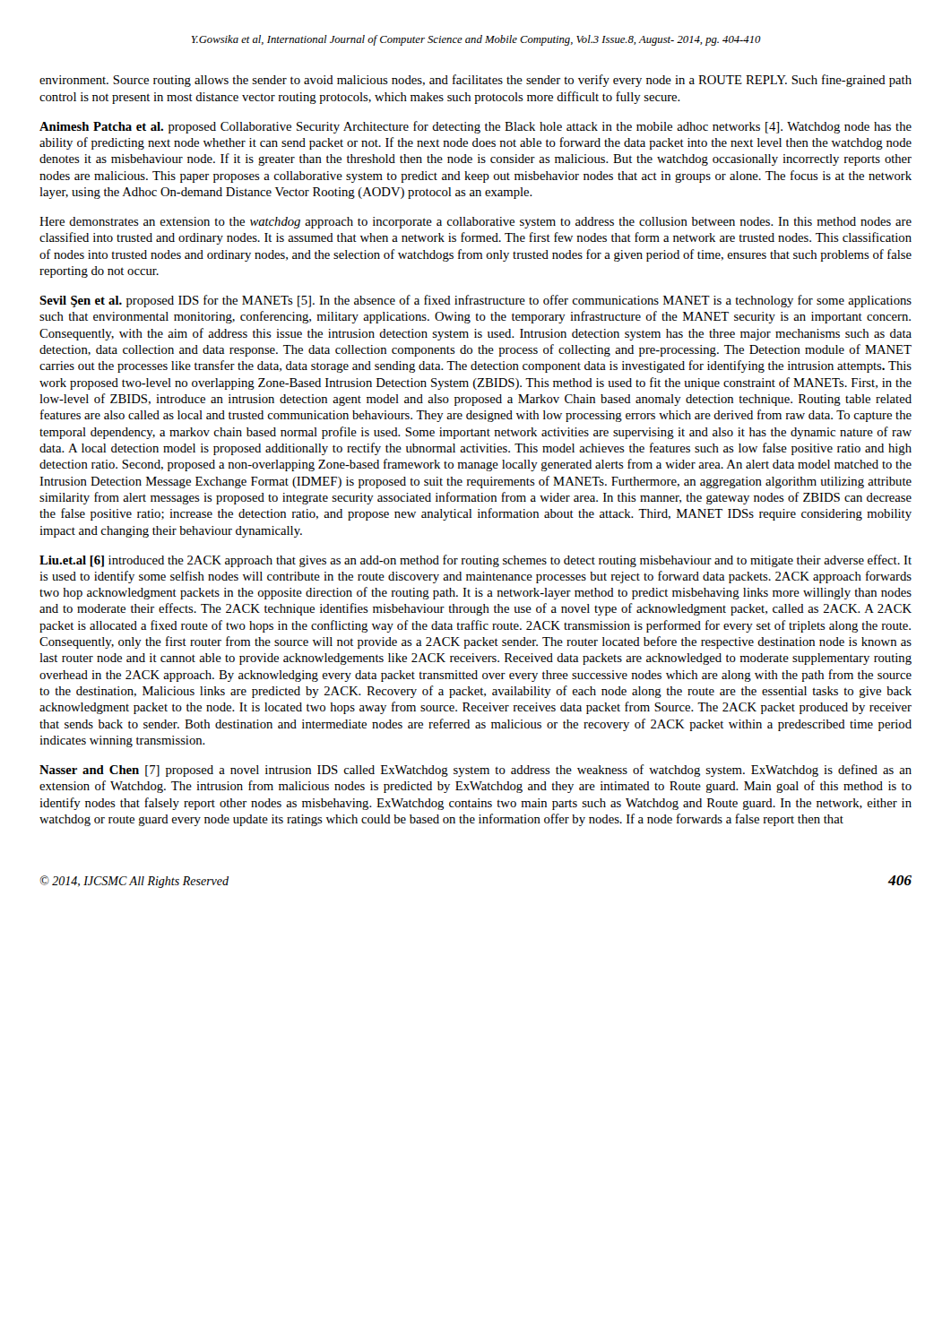Y.Gowsika et al, International Journal of Computer Science and Mobile Computing, Vol.3 Issue.8, August- 2014, pg. 404-410
environment. Source routing allows the sender to avoid malicious nodes, and facilitates the sender to verify every node in a ROUTE REPLY. Such fine-grained path control is not present in most distance vector routing protocols, which makes such protocols more difficult to fully secure.
Animesh Patcha et al. proposed Collaborative Security Architecture for detecting the Black hole attack in the mobile adhoc networks [4]. Watchdog node has the ability of predicting next node whether it can send packet or not. If the next node does not able to forward the data packet into the next level then the watchdog node denotes it as misbehaviour node. If it is greater than the threshold then the node is consider as malicious. But the watchdog occasionally incorrectly reports other nodes are malicious. This paper proposes a collaborative system to predict and keep out misbehavior nodes that act in groups or alone. The focus is at the network layer, using the Adhoc On-demand Distance Vector Rooting (AODV) protocol as an example.
Here demonstrates an extension to the watchdog approach to incorporate a collaborative system to address the collusion between nodes. In this method nodes are classified into trusted and ordinary nodes. It is assumed that when a network is formed. The first few nodes that form a network are trusted nodes. This classification of nodes into trusted nodes and ordinary nodes, and the selection of watchdogs from only trusted nodes for a given period of time, ensures that such problems of false reporting do not occur.
Sevil Şen et al. proposed IDS for the MANETs [5]. In the absence of a fixed infrastructure to offer communications MANET is a technology for some applications such that environmental monitoring, conferencing, military applications. Owing to the temporary infrastructure of the MANET security is an important concern. Consequently, with the aim of address this issue the intrusion detection system is used. Intrusion detection system has the three major mechanisms such as data detection, data collection and data response. The data collection components do the process of collecting and pre-processing. The Detection module of MANET carries out the processes like transfer the data, data storage and sending data. The detection component data is investigated for identifying the intrusion attempts. This work proposed two-level no overlapping Zone-Based Intrusion Detection System (ZBIDS). This method is used to fit the unique constraint of MANETs. First, in the low-level of ZBIDS, introduce an intrusion detection agent model and also proposed a Markov Chain based anomaly detection technique. Routing table related features are also called as local and trusted communication behaviours. They are designed with low processing errors which are derived from raw data. To capture the temporal dependency, a markov chain based normal profile is used. Some important network activities are supervising it and also it has the dynamic nature of raw data. A local detection model is proposed additionally to rectify the ubnormal activities. This model achieves the features such as low false positive ratio and high detection ratio. Second, proposed a non-overlapping Zone-based framework to manage locally generated alerts from a wider area. An alert data model matched to the Intrusion Detection Message Exchange Format (IDMEF) is proposed to suit the requirements of MANETs. Furthermore, an aggregation algorithm utilizing attribute similarity from alert messages is proposed to integrate security associated information from a wider area. In this manner, the gateway nodes of ZBIDS can decrease the false positive ratio; increase the detection ratio, and propose new analytical information about the attack. Third, MANET IDSs require considering mobility impact and changing their behaviour dynamically.
Liu.et.al [6] introduced the 2ACK approach that gives as an add-on method for routing schemes to detect routing misbehaviour and to mitigate their adverse effect. It is used to identify some selfish nodes will contribute in the route discovery and maintenance processes but reject to forward data packets. 2ACK approach forwards two hop acknowledgment packets in the opposite direction of the routing path. It is a network-layer method to predict misbehaving links more willingly than nodes and to moderate their effects. The 2ACK technique identifies misbehaviour through the use of a novel type of acknowledgment packet, called as 2ACK. A 2ACK packet is allocated a fixed route of two hops in the conflicting way of the data traffic route. 2ACK transmission is performed for every set of triplets along the route. Consequently, only the first router from the source will not provide as a 2ACK packet sender. The router located before the respective destination node is known as last router node and it cannot able to provide acknowledgements like 2ACK receivers. Received data packets are acknowledged to moderate supplementary routing overhead in the 2ACK approach. By acknowledging every data packet transmitted over every three successive nodes which are along with the path from the source to the destination, Malicious links are predicted by 2ACK. Recovery of a packet, availability of each node along the route are the essential tasks to give back acknowledgment packet to the node. It is located two hops away from source. Receiver receives data packet from Source. The 2ACK packet produced by receiver that sends back to sender. Both destination and intermediate nodes are referred as malicious or the recovery of 2ACK packet within a predescribed time period indicates winning transmission.
Nasser and Chen [7] proposed a novel intrusion IDS called ExWatchdog system to address the weakness of watchdog system. ExWatchdog is defined as an extension of Watchdog. The intrusion from malicious nodes is predicted by ExWatchdog and they are intimated to Route guard. Main goal of this method is to identify nodes that falsely report other nodes as misbehaving. ExWatchdog contains two main parts such as Watchdog and Route guard. In the network, either in watchdog or route guard every node update its ratings which could be based on the information offer by nodes. If a node forwards a false report then that
© 2014, IJCSMC All Rights Reserved 406